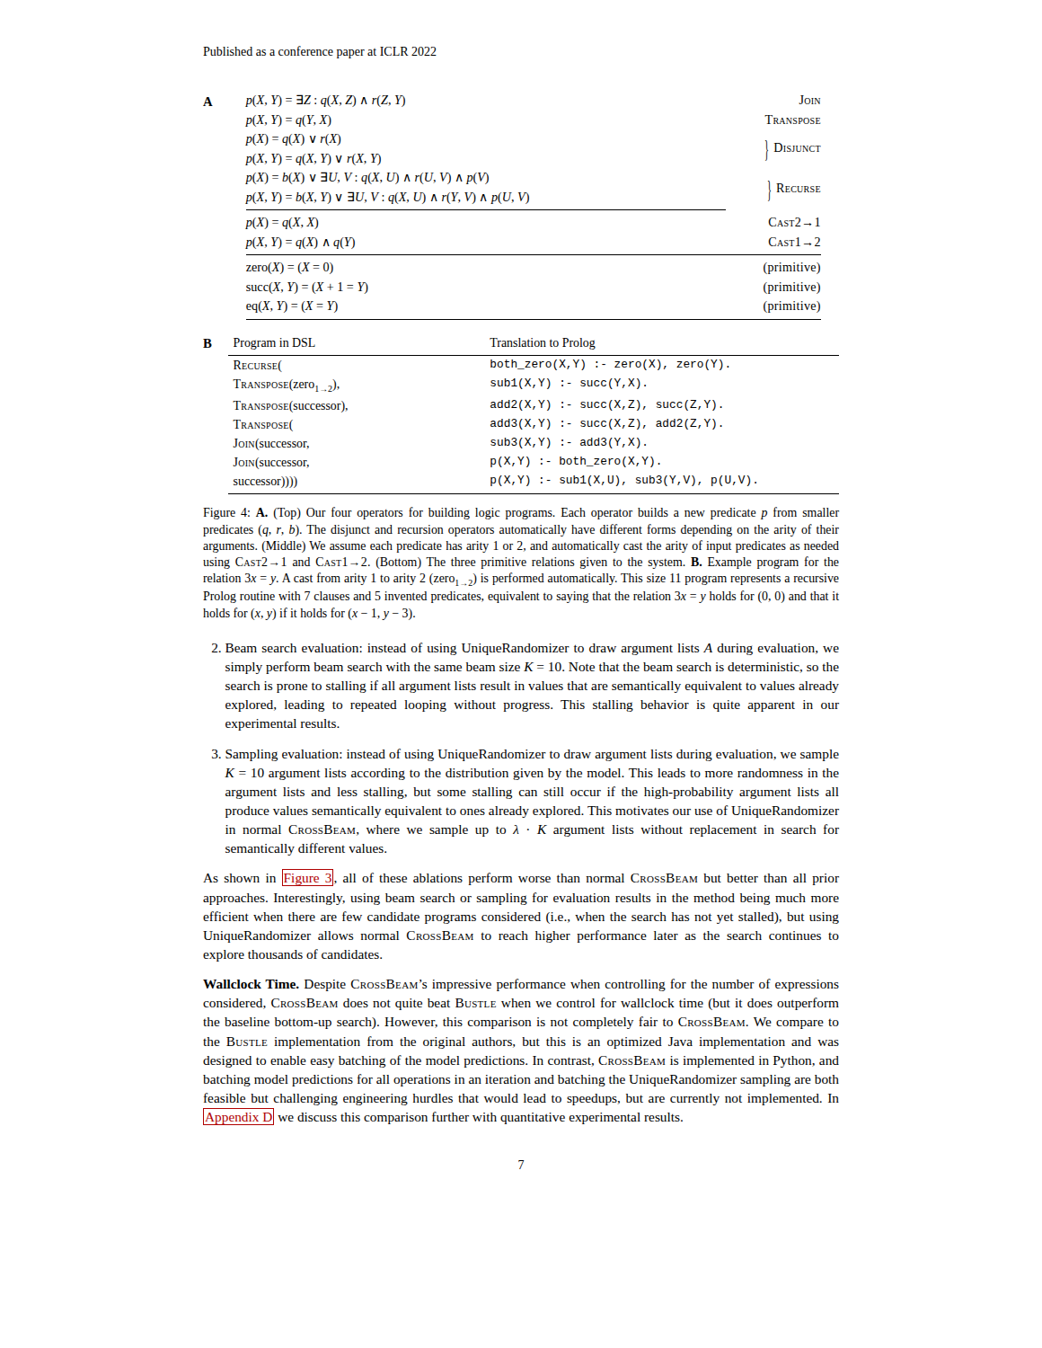Published as a conference paper at ICLR 2022
A
| p ( X , Y ) = ∃ Z : q ( X , Z ) ∧ r ( Z , Y ) | Join |
| p ( X , Y ) = q ( Y , X ) | Transpose |
| p ( X ) = q ( X ) ∨ r ( X ) | } Disjunct |
| p ( X , Y ) = q ( X , Y ) ∨ r ( X , Y ) |
| p ( X ) = b ( X ) ∨ ∃ U , V : q ( X , U ) ∧ r ( U , V ) ∧ p ( V ) | } Recurse |
| p ( X , Y ) = b ( X , Y ) ∨ ∃ U , V : q ( X , U ) ∧ r ( Y , V ) ∧ p ( U , V ) |
| p ( X ) = q ( X , X ) | Cast2→1 |
| p ( X , Y ) = q ( X ) ∧ q ( Y ) | Cast1→2 |
| zero( X ) = ( X = 0) | (primitive) |
| succ( X , Y ) = ( X + 1 = Y ) | (primitive) |
| eq( X , Y ) = ( X = Y ) | (primitive) |
B
| Program in DSL | Translation to Prolog |
| --- | --- |
| Recurse ( | both_zero(X,Y) :- zero(X), zero(Y). |
| Transpose (zero 1→2 ), | sub1(X,Y) :- succ(Y,X). |
| Transpose (successor), | add2(X,Y) :- succ(X,Z), succ(Z,Y). |
| Transpose ( | add3(X,Y) :- succ(X,Z), add2(Z,Y). |
| Join (successor, | sub3(X,Y) :- add3(Y,X). |
| Join (successor, | p(X,Y) :- both_zero(X,Y). |
| successor)))) | p(X,Y) :- sub1(X,U), sub3(Y,V), p(U,V). |
Figure 4: A. (Top) Our four operators for building logic programs. Each operator builds a new predicate p from smaller predicates (q, r, b). The disjunct and recursion operators automatically have different forms depending on the arity of their arguments. (Middle) We assume each predicate has arity 1 or 2, and automatically cast the arity of input predicates as needed using Cast2→1 and Cast1→2. (Bottom) The three primitive relations given to the system. B. Example program for the relation 3x = y. A cast from arity 1 to arity 2 (zero1→2) is performed automatically. This size 11 program represents a recursive Prolog routine with 7 clauses and 5 invented predicates, equivalent to saying that the relation 3x = y holds for (0, 0) and that it holds for (x, y) if it holds for (x − 1, y − 3).
Beam search evaluation: instead of using UniqueRandomizer to draw argument lists A during evaluation, we simply perform beam search with the same beam size K = 10. Note that the beam search is deterministic, so the search is prone to stalling if all argument lists result in values that are semantically equivalent to values already explored, leading to repeated looping without progress. This stalling behavior is quite apparent in our experimental results.
Sampling evaluation: instead of using UniqueRandomizer to draw argument lists during evaluation, we sample K = 10 argument lists according to the distribution given by the model. This leads to more randomness in the argument lists and less stalling, but some stalling can still occur if the high-probability argument lists all produce values semantically equivalent to ones already explored. This motivates our use of UniqueRandomizer in normal CrossBeam, where we sample up to λ · K argument lists without replacement in search for semantically different values.
As shown in Figure 3, all of these ablations perform worse than normal CrossBeam but better than all prior approaches. Interestingly, using beam search or sampling for evaluation results in the method being much more efficient when there are few candidate programs considered (i.e., when the search has not yet stalled), but using UniqueRandomizer allows normal CrossBeam to reach higher performance later as the search continues to explore thousands of candidates.
Wallclock Time. Despite CrossBeam’s impressive performance when controlling for the number of expressions considered, CrossBeam does not quite beat Bustle when we control for wallclock time (but it does outperform the baseline bottom-up search). However, this comparison is not completely fair to CrossBeam. We compare to the Bustle implementation from the original authors, but this is an optimized Java implementation and was designed to enable easy batching of the model predictions. In contrast, CrossBeam is implemented in Python, and batching model predictions for all operations in an iteration and batching the UniqueRandomizer sampling are both feasible but challenging engineering hurdles that would lead to speedups, but are currently not implemented. In Appendix D we discuss this comparison further with quantitative experimental results.
7